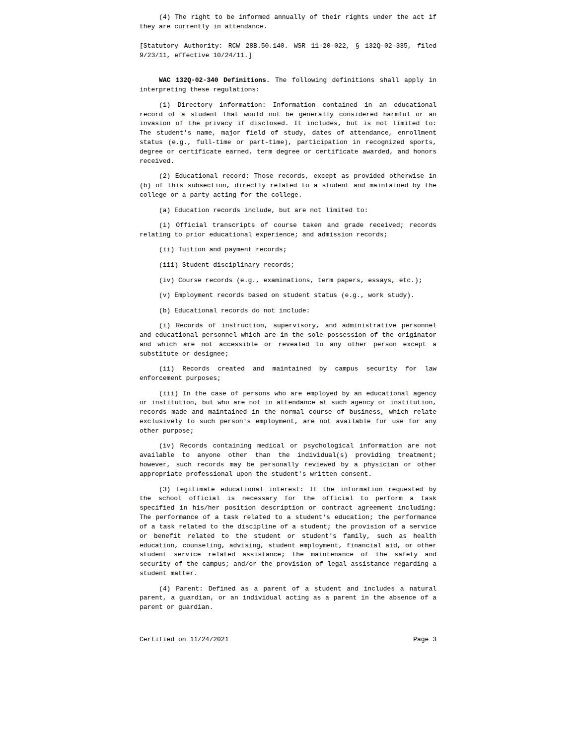(4) The right to be informed annually of their rights under the act if they are currently in attendance.
[Statutory Authority: RCW 28B.50.140. WSR 11-20-022, § 132Q-02-335, filed 9/23/11, effective 10/24/11.]
WAC 132Q-02-340 Definitions. The following definitions shall apply in interpreting these regulations:
(1) Directory information: Information contained in an educational record of a student that would not be generally considered harmful or an invasion of the privacy if disclosed. It includes, but is not limited to: The student's name, major field of study, dates of attendance, enrollment status (e.g., full-time or part-time), participation in recognized sports, degree or certificate earned, term degree or certificate awarded, and honors received.
(2) Educational record: Those records, except as provided otherwise in (b) of this subsection, directly related to a student and maintained by the college or a party acting for the college.
(a) Education records include, but are not limited to:
(i) Official transcripts of course taken and grade received; records relating to prior educational experience; and admission records;
(ii) Tuition and payment records;
(iii) Student disciplinary records;
(iv) Course records (e.g., examinations, term papers, essays, etc.);
(v) Employment records based on student status (e.g., work study).
(b) Educational records do not include:
(i) Records of instruction, supervisory, and administrative personnel and educational personnel which are in the sole possession of the originator and which are not accessible or revealed to any other person except a substitute or designee;
(ii) Records created and maintained by campus security for law enforcement purposes;
(iii) In the case of persons who are employed by an educational agency or institution, but who are not in attendance at such agency or institution, records made and maintained in the normal course of business, which relate exclusively to such person's employment, are not available for use for any other purpose;
(iv) Records containing medical or psychological information are not available to anyone other than the individual(s) providing treatment; however, such records may be personally reviewed by a physician or other appropriate professional upon the student's written consent.
(3) Legitimate educational interest: If the information requested by the school official is necessary for the official to perform a task specified in his/her position description or contract agreement including: The performance of a task related to a student's education; the performance of a task related to the discipline of a student; the provision of a service or benefit related to the student or student's family, such as health education, counseling, advising, student employment, financial aid, or other student service related assistance; the maintenance of the safety and security of the campus; and/or the provision of legal assistance regarding a student matter.
(4) Parent: Defined as a parent of a student and includes a natural parent, a guardian, or an individual acting as a parent in the absence of a parent or guardian.
Certified on 11/24/2021 Page 3